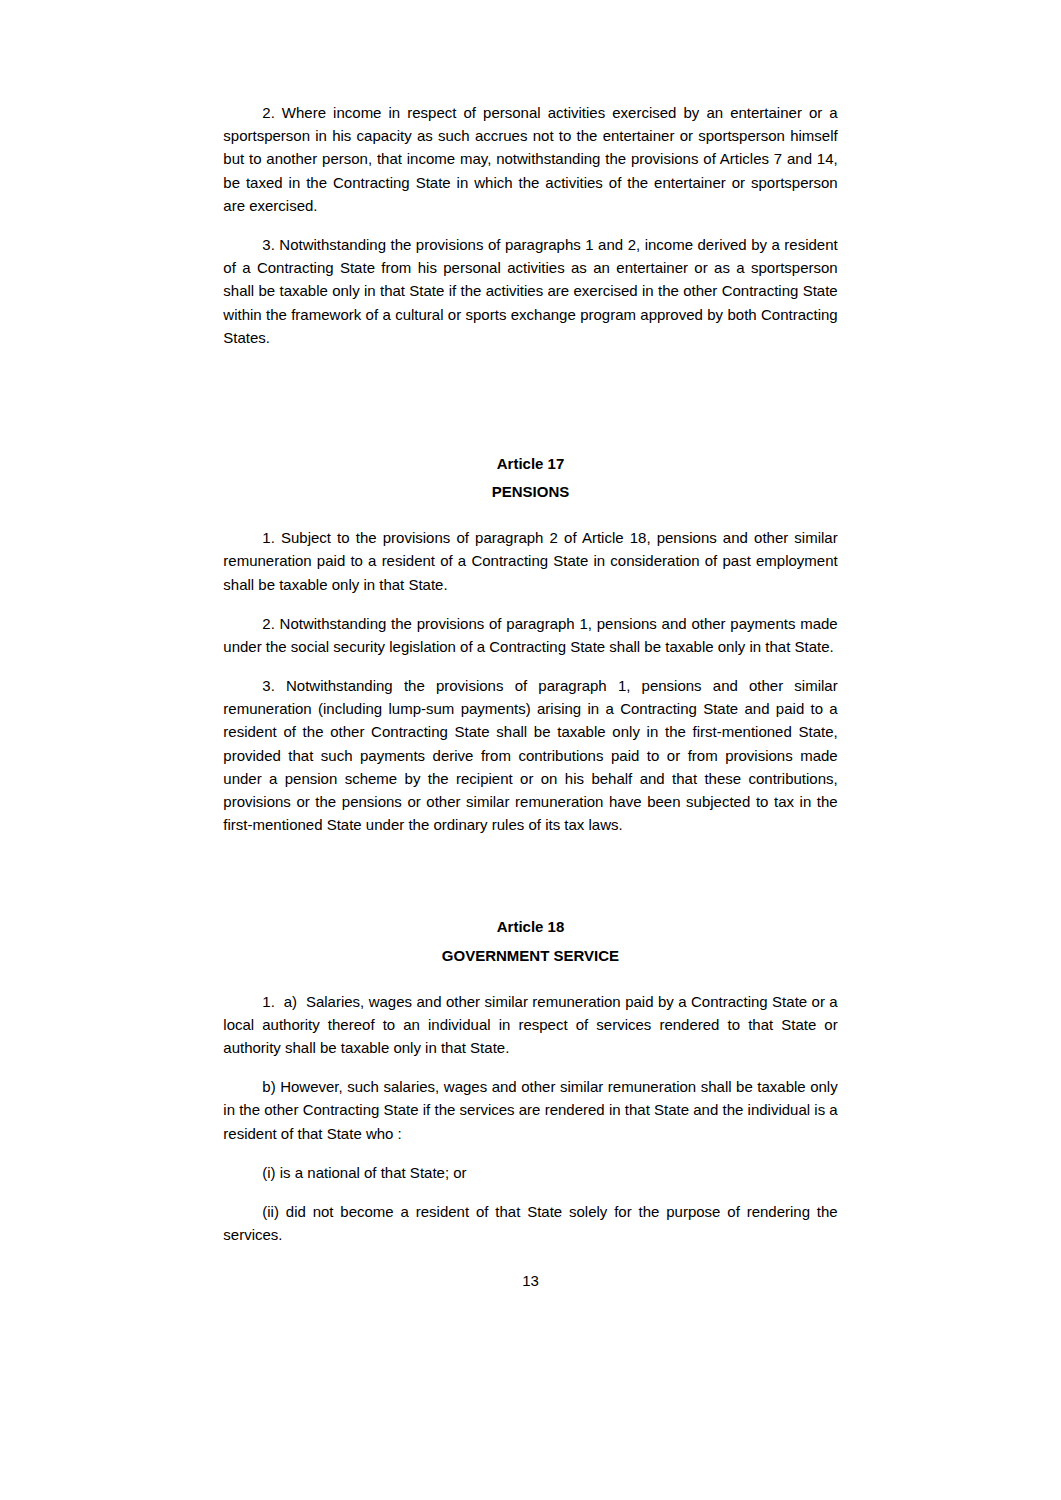2. Where income in respect of personal activities exercised by an entertainer or a sportsperson in his capacity as such accrues not to the entertainer or sportsperson himself but to another person, that income may, notwithstanding the provisions of Articles 7 and 14, be taxed in the Contracting State in which the activities of the entertainer or sportsperson are exercised.
3. Notwithstanding the provisions of paragraphs 1 and 2, income derived by a resident of a Contracting State from his personal activities as an entertainer or as a sportsperson shall be taxable only in that State if the activities are exercised in the other Contracting State within the framework of a cultural or sports exchange program approved by both Contracting States.
Article 17
PENSIONS
1. Subject to the provisions of paragraph 2 of Article 18, pensions and other similar remuneration paid to a resident of a Contracting State in consideration of past employment shall be taxable only in that State.
2. Notwithstanding the provisions of paragraph 1, pensions and other payments made under the social security legislation of a Contracting State shall be taxable only in that State.
3. Notwithstanding the provisions of paragraph 1, pensions and other similar remuneration (including lump-sum payments) arising in a Contracting State and paid to a resident of the other Contracting State shall be taxable only in the first-mentioned State, provided that such payments derive from contributions paid to or from provisions made under a pension scheme by the recipient or on his behalf and that these contributions, provisions or the pensions or other similar remuneration have been subjected to tax in the first-mentioned State under the ordinary rules of its tax laws.
Article 18
GOVERNMENT SERVICE
1. a) Salaries, wages and other similar remuneration paid by a Contracting State or a local authority thereof to an individual in respect of services rendered to that State or authority shall be taxable only in that State.
b) However, such salaries, wages and other similar remuneration shall be taxable only in the other Contracting State if the services are rendered in that State and the individual is a resident of that State who :
(i) is a national of that State; or
(ii) did not become a resident of that State solely for the purpose of rendering the services.
13